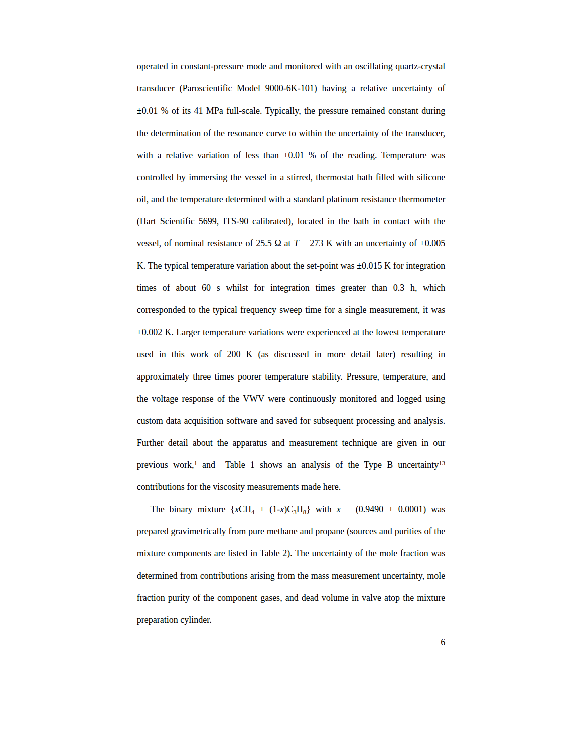operated in constant-pressure mode and monitored with an oscillating quartz-crystal transducer (Paroscientific Model 9000-6K-101) having a relative uncertainty of ±0.01 % of its 41 MPa full-scale. Typically, the pressure remained constant during the determination of the resonance curve to within the uncertainty of the transducer, with a relative variation of less than ±0.01 % of the reading. Temperature was controlled by immersing the vessel in a stirred, thermostat bath filled with silicone oil, and the temperature determined with a standard platinum resistance thermometer (Hart Scientific 5699, ITS-90 calibrated), located in the bath in contact with the vessel, of nominal resistance of 25.5 Ω at T = 273 K with an uncertainty of ±0.005 K. The typical temperature variation about the set-point was ±0.015 K for integration times of about 60 s whilst for integration times greater than 0.3 h, which corresponded to the typical frequency sweep time for a single measurement, it was ±0.002 K. Larger temperature variations were experienced at the lowest temperature used in this work of 200 K (as discussed in more detail later) resulting in approximately three times poorer temperature stability. Pressure, temperature, and the voltage response of the VWV were continuously monitored and logged using custom data acquisition software and saved for subsequent processing and analysis. Further detail about the apparatus and measurement technique are given in our previous work,1 and Table 1 shows an analysis of the Type B uncertainty13 contributions for the viscosity measurements made here.
The binary mixture {x CH4 + (1-x)C3H8} with x = (0.9490 ± 0.0001) was prepared gravimetrically from pure methane and propane (sources and purities of the mixture components are listed in Table 2). The uncertainty of the mole fraction was determined from contributions arising from the mass measurement uncertainty, mole fraction purity of the component gases, and dead volume in valve atop the mixture preparation cylinder.
6